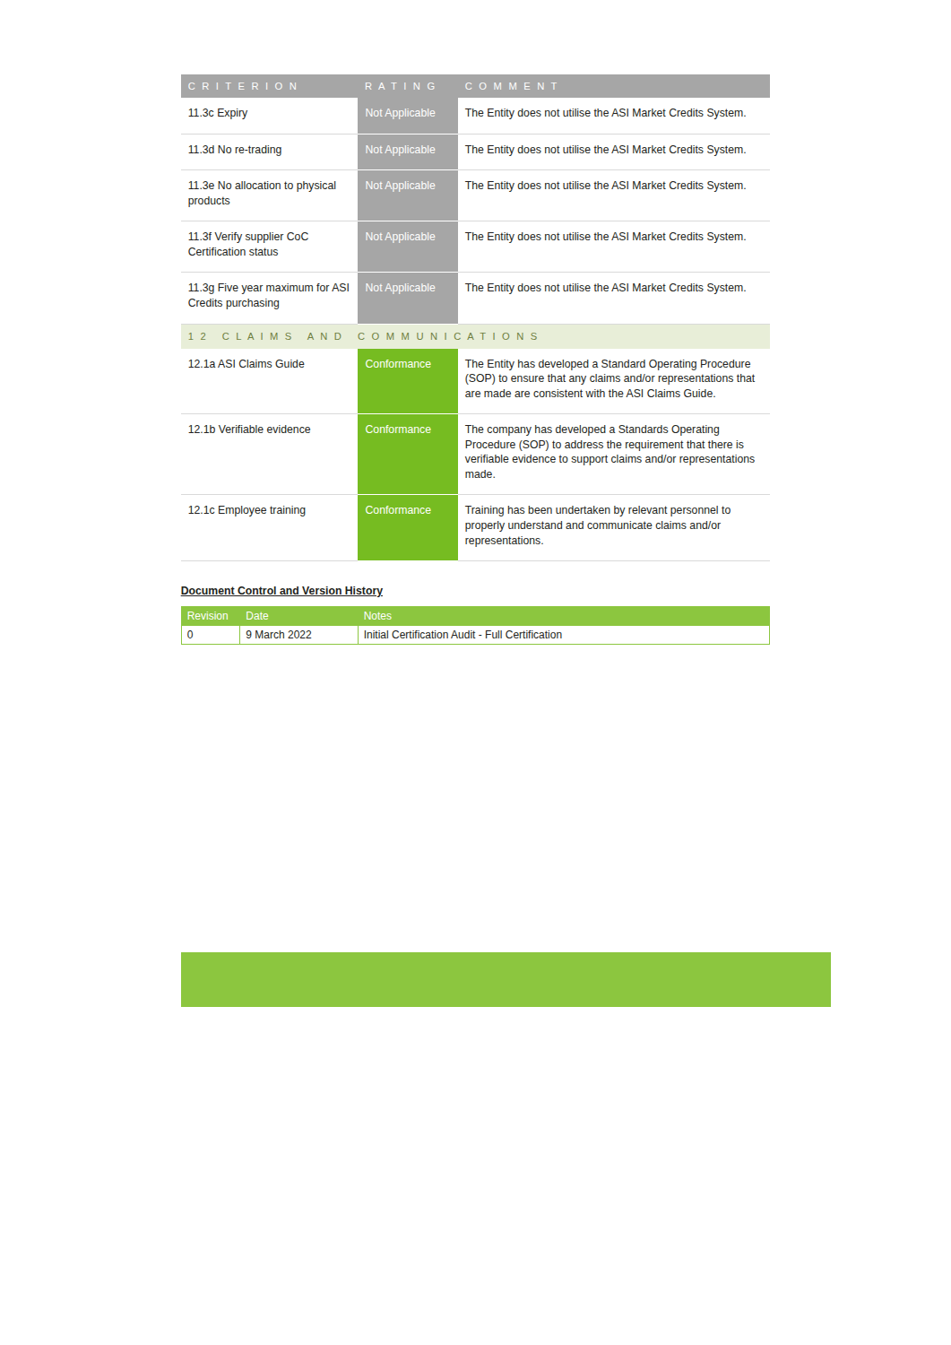| C R I T E R I O N | R A T I N G | C O M M E N T |
| --- | --- | --- |
| 11.3c Expiry | Not Applicable | The Entity does not utilise the ASI Market Credits System. |
| 11.3d No re-trading | Not Applicable | The Entity does not utilise the ASI Market Credits System. |
| 11.3e No allocation to physical products | Not Applicable | The Entity does not utilise the ASI Market Credits System. |
| 11.3f Verify supplier CoC Certification status | Not Applicable | The Entity does not utilise the ASI Market Credits System. |
| 11.3g Five year maximum for ASI Credits purchasing | Not Applicable | The Entity does not utilise the ASI Market Credits System. |
| 1 2 C L A I M S A N D C O M M U N I C A T I O N S |
| 12.1a ASI Claims Guide | Conformance | The Entity has developed a Standard Operating Procedure (SOP) to ensure that any claims and/or representations that are made are consistent with the ASI Claims Guide. |
| 12.1b Verifiable evidence | Conformance | The company has developed a Standards Operating Procedure (SOP) to address the requirement that there is verifiable evidence to support claims and/or representations made. |
| 12.1c Employee training | Conformance | Training has been undertaken by relevant personnel to properly understand and communicate claims and/or representations. |
Document Control and Version History
| Revision | Date | Notes |
| --- | --- | --- |
| 0 | 9 March 2022 | Initial Certification Audit - Full Certification |